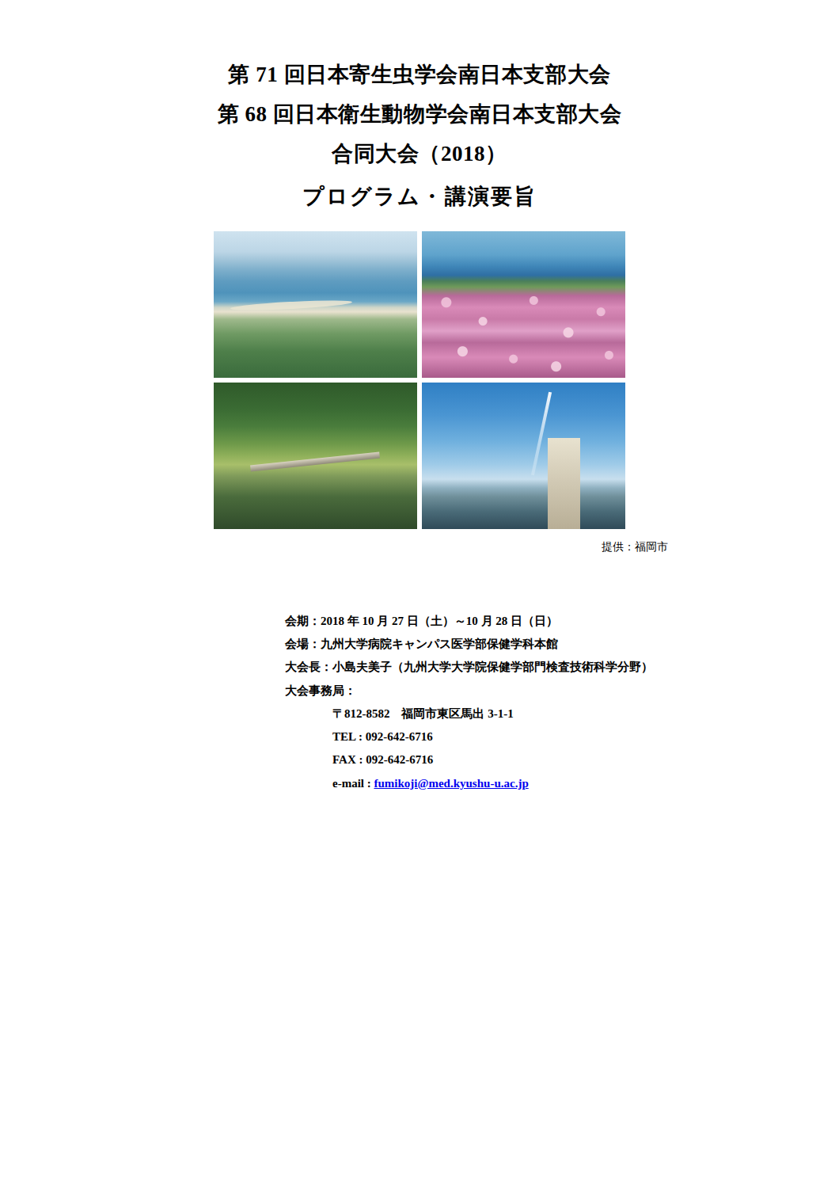第 71 回日本寄生虫学会南日本支部大会 第 68 回日本衛生動物学会南日本支部大会 合同大会（2018）
プログラム・講演要旨
提供：福岡市
会期：2018 年 10 月 27 日（土）～10 月 28 日（日）
会場：九州大学病院キャンパス医学部保健学科本館
大会長：小島夫美子（九州大学大学院保健学部門検査技術科学分野）
大会事務局：
〒812-8582　福岡市東区馬出 3-1-1
TEL : 092-642-6716
FAX : 092-642-6716
e-mail : fumikoji@med.kyushu-u.ac.jp